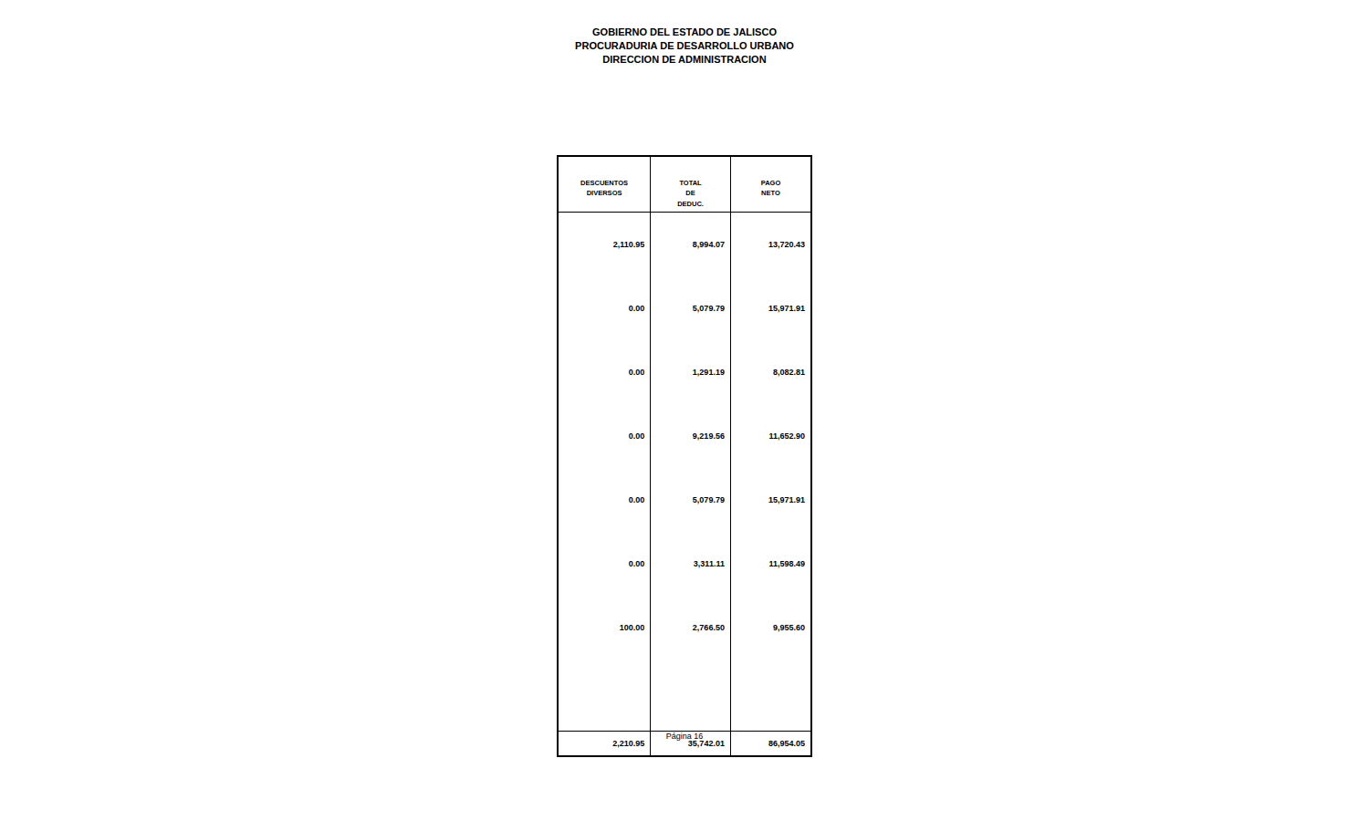GOBIERNO DEL ESTADO DE JALISCO
PROCURADURIA DE DESARROLLO URBANO
DIRECCION DE ADMINISTRACION
| DESCUENTOS DIVERSOS | TOTAL DE DEDUC. | PAGO NETO |
| --- | --- | --- |
| 2,110.95 | 8,994.07 | 13,720.43 |
| 0.00 | 5,079.79 | 15,971.91 |
| 0.00 | 1,291.19 | 8,082.81 |
| 0.00 | 9,219.56 | 11,652.90 |
| 0.00 | 5,079.79 | 15,971.91 |
| 0.00 | 3,311.11 | 11,598.49 |
| 100.00 | 2,766.50 | 9,955.60 |
| 2,210.95 | 35,742.01 | 86,954.05 |
Página 16